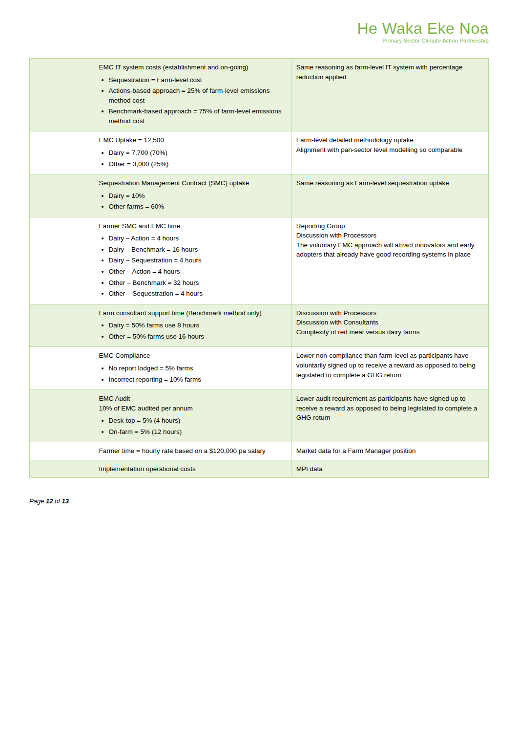He Waka Eke Noa
Primary Sector Climate Action Partnership
| | EMC IT system costs (establishment and on-going) Sequestration = Farm-level cost Actions-based approach = 25% of farm-level emissions method cost Benchmark-based approach = 75% of farm-level emissions method cost | Same reasoning as farm-level IT system with percentage reduction applied |
| | EMC Uptake = 12,500 Dairy = 7,700 (70%) Other = 3,000 (25%) | Farm-level detailed methodology uptake Alignment with pan-sector level modelling so comparable |
| | Sequestration Management Contract (SMC) uptake Dairy = 10% Other farms = 60% | Same reasoning as Farm-level sequestration uptake |
| | Farmer SMC and EMC time Dairy – Action = 4 hours Dairy – Benchmark = 16 hours Dairy – Sequestration = 4 hours Other – Action = 4 hours Other – Benchmark = 32 hours Other – Sequestration = 4 hours | Reporting Group Discussion with Processors The voluntary EMC approach will attract innovators and early adopters that already have good recording systems in place |
| | Farm consultant support time (Benchmark method only) Dairy = 50% farms use 8 hours Other = 50% farms use 16 hours | Discussion with Processors Discussion with Consultants Complexity of red meat versus dairy farms |
| | EMC Compliance No report lodged = 5% farms Incorrect reporting = 10% farms | Lower non-compliance than farm-level as participants have voluntarily signed up to receive a reward as opposed to being legislated to complete a GHG return |
| | EMC Audit 10% of EMC audited per annum Desk-top = 5% (4 hours) On-farm = 5% (12 hours) | Lower audit requirement as participants have signed up to receive a reward as opposed to being legislated to complete a GHG return |
| | Farmer time = hourly rate based on a $120,000 pa salary | Market data for a Farm Manager position |
| | Implementation operational costs | MPI data |
Page 12 of 13